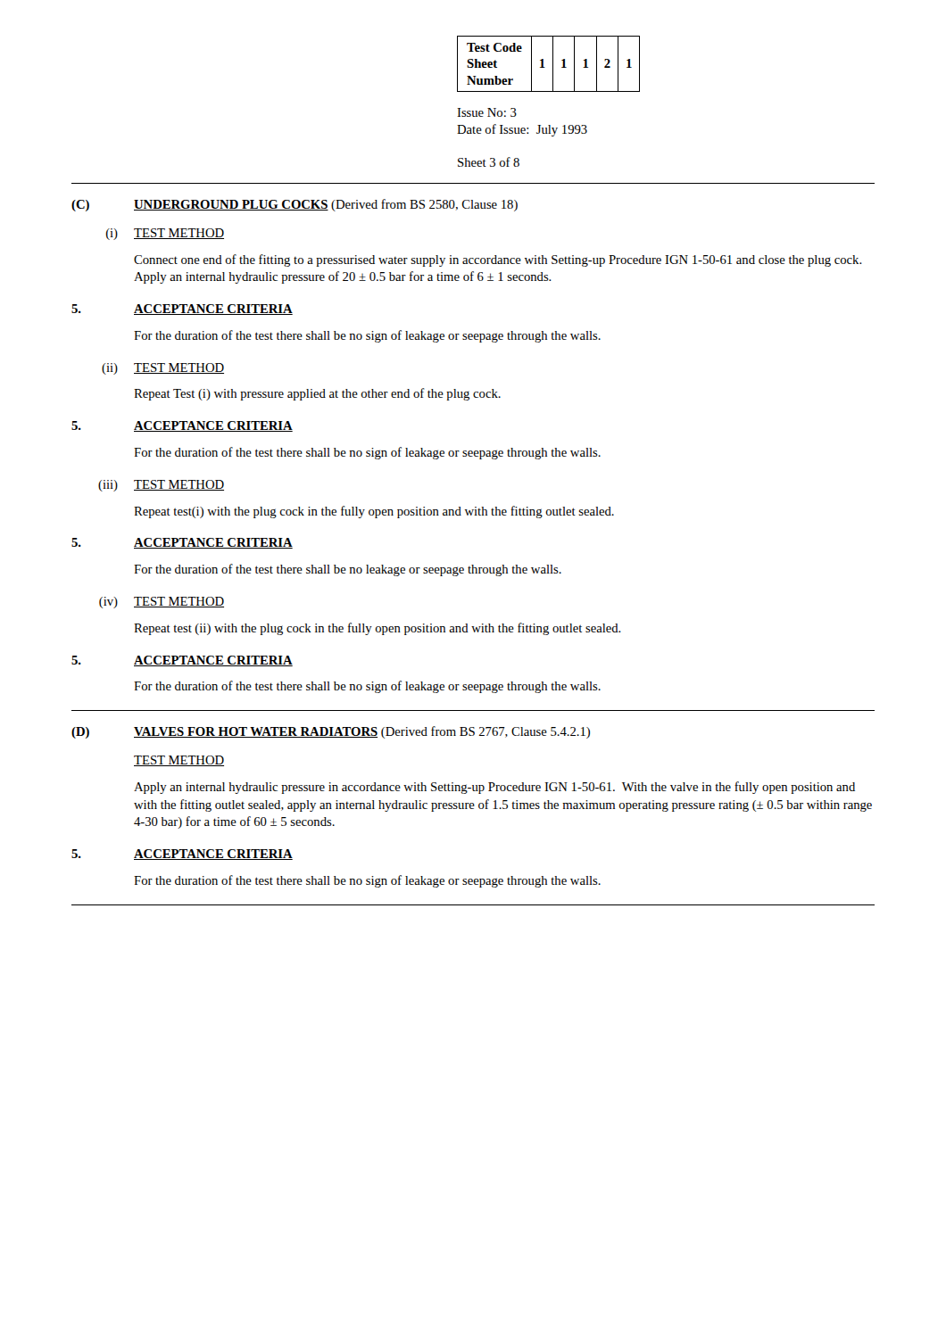| Test Code Sheet Number | 1 | 1 | 1 | 2 | 1 |
Issue No: 3
Date of Issue: July 1993
Sheet 3 of 8
(C)
UNDERGROUND PLUG COCKS (Derived from BS 2580, Clause 18)
(i)
TEST METHOD
Connect one end of the fitting to a pressurised water supply in accordance with Setting-up Procedure IGN 1-50-61 and close the plug cock. Apply an internal hydraulic pressure of 20 ± 0.5 bar for a time of 6 ± 1 seconds.
5.
ACCEPTANCE CRITERIA
For the duration of the test there shall be no sign of leakage or seepage through the walls.
(ii)
TEST METHOD
Repeat Test (i) with pressure applied at the other end of the plug cock.
5.
ACCEPTANCE CRITERIA
For the duration of the test there shall be no sign of leakage or seepage through the walls.
(iii)
TEST METHOD
Repeat test(i) with the plug cock in the fully open position and with the fitting outlet sealed.
5.
ACCEPTANCE CRITERIA
For the duration of the test there shall be no leakage or seepage through the walls.
(iv)
TEST METHOD
Repeat test (ii) with the plug cock in the fully open position and with the fitting outlet sealed.
5.
ACCEPTANCE CRITERIA
For the duration of the test there shall be no sign of leakage or seepage through the walls.
(D)
VALVES FOR HOT WATER RADIATORS (Derived from BS 2767, Clause 5.4.2.1)
TEST METHOD
Apply an internal hydraulic pressure in accordance with Setting-up Procedure IGN 1-50-61. With the valve in the fully open position and with the fitting outlet sealed, apply an internal hydraulic pressure of 1.5 times the maximum operating pressure rating (± 0.5 bar within range 4-30 bar) for a time of 60 ± 5 seconds.
5.
ACCEPTANCE CRITERIA
For the duration of the test there shall be no sign of leakage or seepage through the walls.